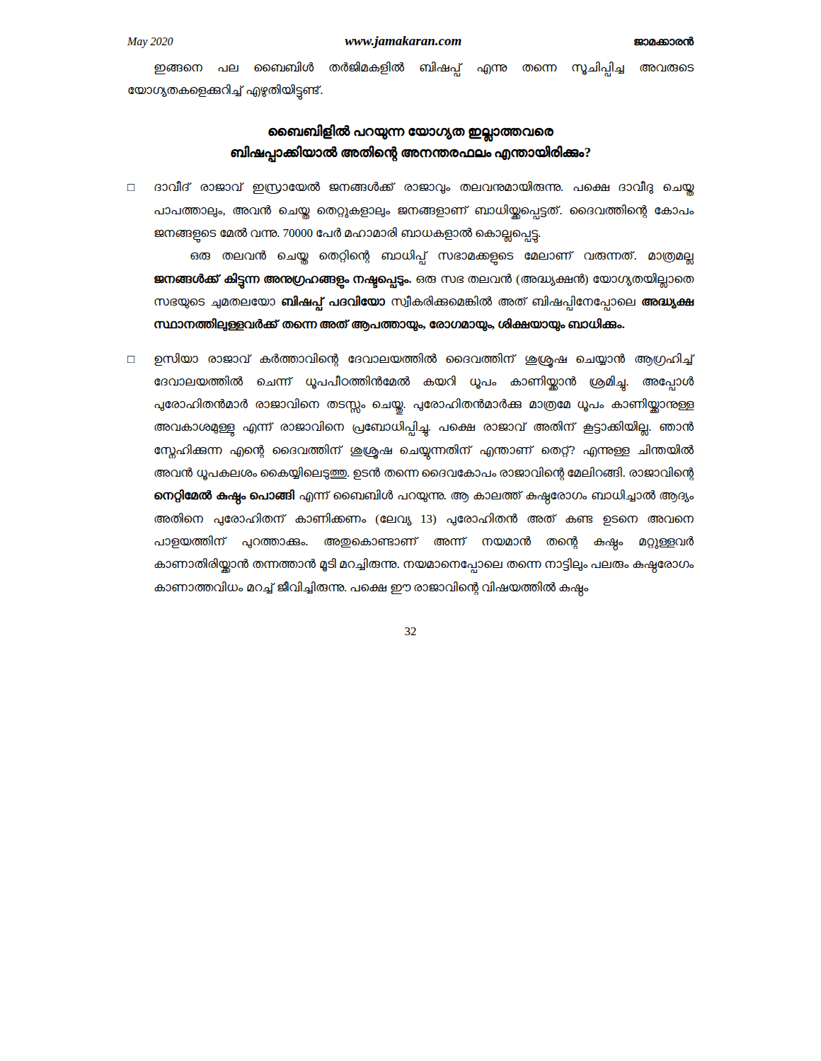May 2020 www.jamakaran.com ജാമക്കാരൻ
ഇങ്ങനെ പല ബൈബിൾ തർജിമകളിൽ ബിഷപ്പ് എന്നു തന്നെ സൂചിപ്പിച്ച അവരുടെ യോഗ്യതകളെക്കുറിച്ച് എഴുതിയിട്ടുണ്ട്.
ബൈബിളിൽ പറയുന്ന യോഗ്യത ഇല്ലാത്തവരെ
ബിഷപ്പാക്കിയാൽ അതിന്റെ അനന്തരഫലം എന്തായിരിക്കും?
ദാവീദ് രാജാവ് ഇസ്രായേൽ ജനങ്ങൾക്ക് രാജാവും തലവനുമായിരുന്നു. പക്ഷെ ദാവീദു ചെയ്ത പാപത്താലും, അവൻ ചെയ്ത തെറ്റുകളാലും ജനങ്ങളാണ് ബാധിയ്ക്കപ്പെട്ടത്. ദൈവത്തിന്റെ കോപം ജനങ്ങളുടെ മേൽ വന്നു. 70000 പേർ മഹാമാരി ബാധകളാൽ കൊല്ലപ്പെട്ടു.
ഒരു തലവൻ ചെയ്ത തെറ്റിന്റെ ബാധിപ്പ് സഭാമക്കളുടെ മേലാണ് വരുന്നത്. മാത്രമല്ല ജനങ്ങൾക്ക് കിട്ടുന്ന അനുഗ്രഹങ്ങളും നഷ്ടപ്പെടും. ഒരു സഭ തലവൻ (അദ്ധ്യക്ഷൻ) യോഗ്യതയില്ലാതെ സഭയുടെ ചുമതലയോ ബിഷപ്പ് പദവിയോ സ്വീകരിക്കുമെങ്കിൽ അത് ബിഷപ്പിനേപ്പോലെ അദ്ധ്യക്ഷ സ്ഥാനത്തിലുള്ളവർക്ക് തന്നെ അത് ആപത്തായും, രോഗമായും, ശിക്ഷയായും ബാധിക്കും.
ഉസിയാ രാജാവ് കർത്താവിന്റെ ദേവാലയത്തിൽ ദൈവത്തിന് ശുശ്രൂഷ ചെയ്യാൻ ആഗ്രഹിച്ച് ദേവാലയത്തിൽ ചെന്ന് ധൂപപീഠത്തിൻമേൽ കയറി ധൂപം കാണിയ്ക്കാൻ ശ്രമിച്ചു. അപ്പോൾ പുരോഹിതൻമാർ രാജാവിനെ തടസ്സം ചെയ്തു. പുരോഹിതൻമാർക്കു മാത്രമേ ധൂപം കാണിയ്ക്കാനുള്ള അവകാശമുള്ളു എന്ന് രാജാവിനെ പ്രബോധിപ്പിച്ചു. പക്ഷെ രാജാവ് അതിന് കൂട്ടാക്കിയില്ല. ഞാൻ സ്നേഹിക്കുന്ന എന്റെ ദൈവത്തിന് ശുശ്രൂഷ ചെയ്യുന്നതിന് എന്താണ് തെറ്റ്? എന്നുള്ള ചിന്തയിൽ അവൻ ധൂപകലശം കൈയ്യിലെടുത്തു. ഉടൻ തന്നെ ദൈവകോപം രാജാവിന്റെ മേലിറങ്ങി. രാജാവിന്റെ നെറ്റിമേൽ കുഷ്ഠം പൊങ്ങി എന്ന് ബൈബിൾ പറയുന്നു. ആ കാലത്ത് കുഷ്ഠരോഗം ബാധിച്ചാൽ ആദ്യം അതിനെ പുരോഹിതന് കാണിക്കണം (ലേവ്യ 13) പുരോഹിതൻ അത് കണ്ട ഉടനെ അവനെ പാളയത്തിന് പുറത്താക്കും. അതുകൊണ്ടാണ് അന്ന് നയമാൻ തന്റെ കുഷ്ഠം മറ്റുള്ളവർ കാണാതിരിയ്ക്കാൻ തന്നത്താൻ മൂടി മറച്ചിരുന്നു. നയമാനെപ്പോലെ തന്നെ നാട്ടിലും പലരും കുഷ്ഠരോഗം കാണാത്തവിധം മറച്ച് ജീവിച്ചിരുന്നു. പക്ഷെ ഈ രാജാവിന്റെ വിഷയത്തിൽ കുഷ്ഠം
32